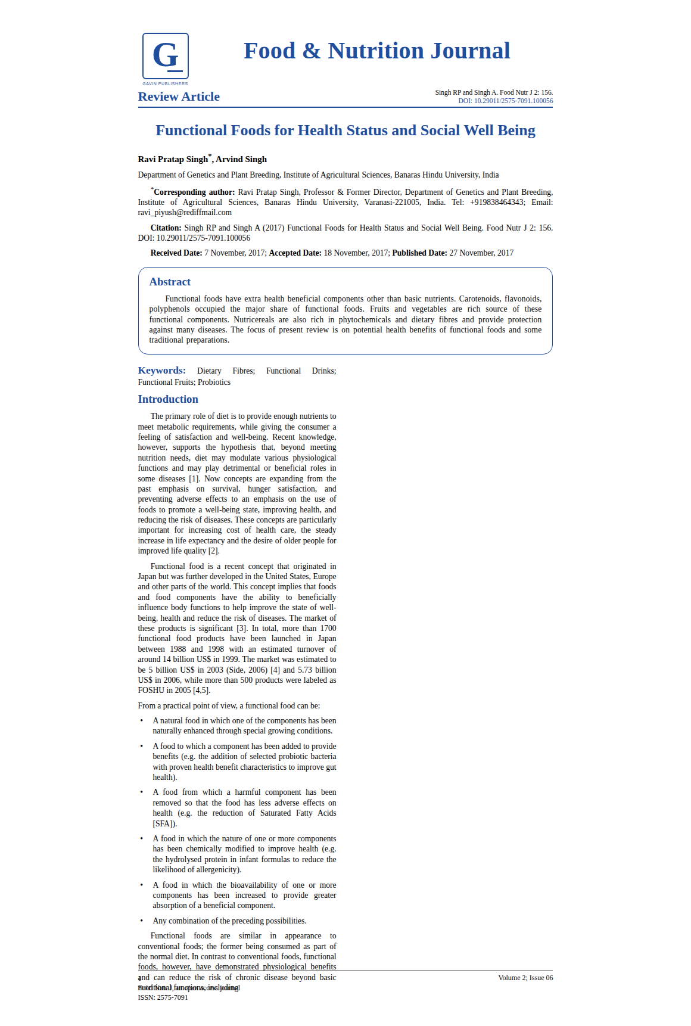G
Gavin Publishers
Food & Nutrition Journal
Review Article
Singh RP and Singh A. Food Nutr J 2: 156.
DOI: 10.29011/2575-7091.100056
Functional Foods for Health Status and Social Well Being
Ravi Pratap Singh*, Arvind Singh
Department of Genetics and Plant Breeding, Institute of Agricultural Sciences, Banaras Hindu University, India
*Corresponding author: Ravi Pratap Singh, Professor & Former Director, Department of Genetics and Plant Breeding, Institute of Agricultural Sciences, Banaras Hindu University, Varanasi-221005, India. Tel: +919838464343; Email: ravi_piyush@rediffmail.com
Citation: Singh RP and Singh A (2017) Functional Foods for Health Status and Social Well Being. Food Nutr J 2: 156. DOI: 10.29011/2575-7091.100056
Received Date: 7 November, 2017; Accepted Date: 18 November, 2017; Published Date: 27 November, 2017
Abstract
Functional foods have extra health beneficial components other than basic nutrients. Carotenoids, flavonoids, polyphenols occupied the major share of functional foods. Fruits and vegetables are rich source of these functional components. Nutricereals are also rich in phytochemicals and dietary fibres and provide protection against many diseases. The focus of present review is on potential health benefits of functional foods and some traditional preparations.
Keywords: Dietary Fibres; Functional Drinks; Functional Fruits; Probiotics
Introduction
The primary role of diet is to provide enough nutrients to meet metabolic requirements, while giving the consumer a feeling of satisfaction and well-being. Recent knowledge, however, supports the hypothesis that, beyond meeting nutrition needs, diet may modulate various physiological functions and may play detrimental or beneficial roles in some diseases [1]. Now concepts are expanding from the past emphasis on survival, hunger satisfaction, and preventing adverse effects to an emphasis on the use of foods to promote a well-being state, improving health, and reducing the risk of diseases. These concepts are particularly important for increasing cost of health care, the steady increase in life expectancy and the desire of older people for improved life quality [2].
Functional food is a recent concept that originated in Japan but was further developed in the United States, Europe and other parts of the world. This concept implies that foods and food components have the ability to beneficially influence body functions to help improve the state of well-being, health and reduce the risk of diseases. The market of these products is significant [3]. In total, more than 1700 functional food products have been launched in Japan between 1988 and 1998 with an estimated turnover of around 14 billion US$ in 1999. The market was estimated to be 5 billion US$ in 2003 (Side, 2006) [4] and 5.73 billion US$ in 2006, while more than 500 products were labeled as FOSHU in 2005 [4,5].
From a practical point of view, a functional food can be:
A natural food in which one of the components has been naturally enhanced through special growing conditions.
A food to which a component has been added to provide benefits (e.g. the addition of selected probiotic bacteria with proven health benefit characteristics to improve gut health).
A food from which a harmful component has been removed so that the food has less adverse effects on health (e.g. the reduction of Saturated Fatty Acids [SFA]).
A food in which the nature of one or more components has been chemically modified to improve health (e.g. the hydrolysed protein in infant formulas to reduce the likelihood of allergenicity).
A food in which the bioavailability of one or more components has been increased to provide greater absorption of a beneficial component.
Any combination of the preceding possibilities.
Functional foods are similar in appearance to conventional foods; the former being consumed as part of the normal diet. In contrast to conventional foods, functional foods, however, have demonstrated physiological benefits and can reduce the risk of chronic disease beyond basic nutritional functions, including
1
Food Nutr J, an open access journal
ISSN: 2575-7091
Volume 2; Issue 06